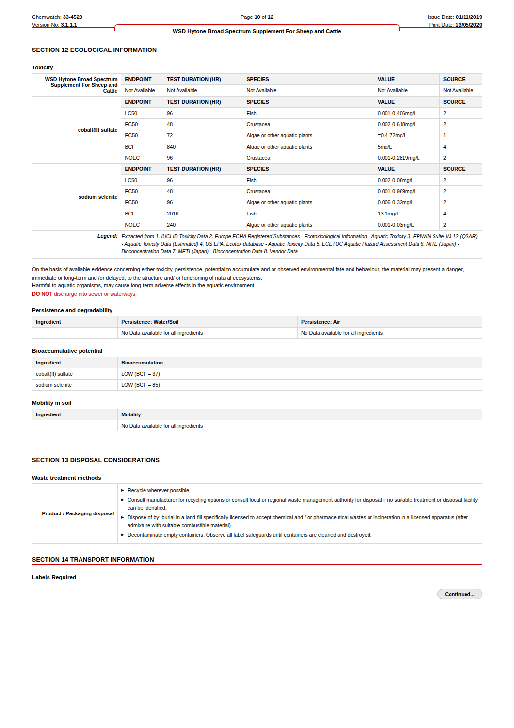Chemwatch: 33-4520
Version No: 3.1.1.1
Page 10 of 12
Issue Date: 01/11/2019
Print Date: 13/05/2020
WSD Hytone Broad Spectrum Supplement For Sheep and Cattle
SECTION 12 ECOLOGICAL INFORMATION
Toxicity
| WSD Hytone Broad Spectrum Supplement For Sheep and Cattle | ENDPOINT | TEST DURATION (HR) | SPECIES | VALUE | SOURCE |
| Not Available | Not Available | Not Available | Not Available | Not Available |
| cobalt(II) sulfate | ENDPOINT | TEST DURATION (HR) | SPECIES | VALUE | SOURCE |
| LC50 | 96 | Fish | 0.001-0.406mg/L | 2 |
| EC50 | 48 | Crustacea | 0.002-0.618mg/L | 2 |
| EC50 | 72 | Algae or other aquatic plants | =0.4-72mg/L | 1 |
| BCF | 840 | Algae or other aquatic plants | 5mg/L | 4 |
| NOEC | 96 | Crustacea | 0.001-0.2819mg/L | 2 |
| sodium selenite | ENDPOINT | TEST DURATION (HR) | SPECIES | VALUE | SOURCE |
| LC50 | 96 | Fish | 0.002-0.06mg/L | 2 |
| EC50 | 48 | Crustacea | 0.001-0.969mg/L | 2 |
| EC50 | 96 | Algae or other aquatic plants | 0.006-0.32mg/L | 2 |
| BCF | 2016 | Fish | 13.1mg/L | 4 |
| NOEC | 240 | Algae or other aquatic plants | 0.001-0.03mg/L | 2 |
| Legend: | Extracted from 1. IUCLID Toxicity Data 2. Europe ECHA Registered Substances - Ecotoxicological Information - Aquatic Toxicity 3. EPIWIN Suite V3.12 (QSAR) - Aquatic Toxicity Data (Estimated) 4. US EPA, Ecotox database - Aquatic Toxicity Data 5. ECETOC Aquatic Hazard Assessment Data 6. NITE (Japan) - Bioconcentration Data 7. METI (Japan) - Bioconcentration Data 8. Vendor Data |
On the basis of available evidence concerning either toxicity, persistence, potential to accumulate and or observed environmental fate and behaviour, the material may present a danger, immediate or long-term and /or delayed, to the structure and/ or functioning of natural ecosystems.
Harmful to aquatic organisms, may cause long-term adverse effects in the aquatic environment.
DO NOT discharge into sewer or waterways.
Persistence and degradability
| Ingredient | Persistence: Water/Soil | Persistence: Air |
| --- | --- | --- |
| | No Data available for all ingredients | No Data available for all ingredients |
Bioaccumulative potential
| Ingredient | Bioaccumulation |
| --- | --- |
| cobalt(II) sulfate | LOW (BCF = 37) |
| sodium selenite | LOW (BCF = 85) |
Mobility in soil
| Ingredient | Mobility |
| --- | --- |
| | No Data available for all ingredients |
SECTION 13 DISPOSAL CONSIDERATIONS
Waste treatment methods
| Product / Packaging disposal | Recycle wherever possible. Consult manufacturer for recycling options or consult local or regional waste management authority for disposal if no suitable treatment or disposal facility can be identified. Dispose of by: burial in a land-fill specifically licensed to accept chemical and / or pharmaceutical wastes or incineration in a licensed apparatus (after admixture with suitable combustible material). Decontaminate empty containers. Observe all label safeguards until containers are cleaned and destroyed. |
SECTION 14 TRANSPORT INFORMATION
Labels Required
Continued...